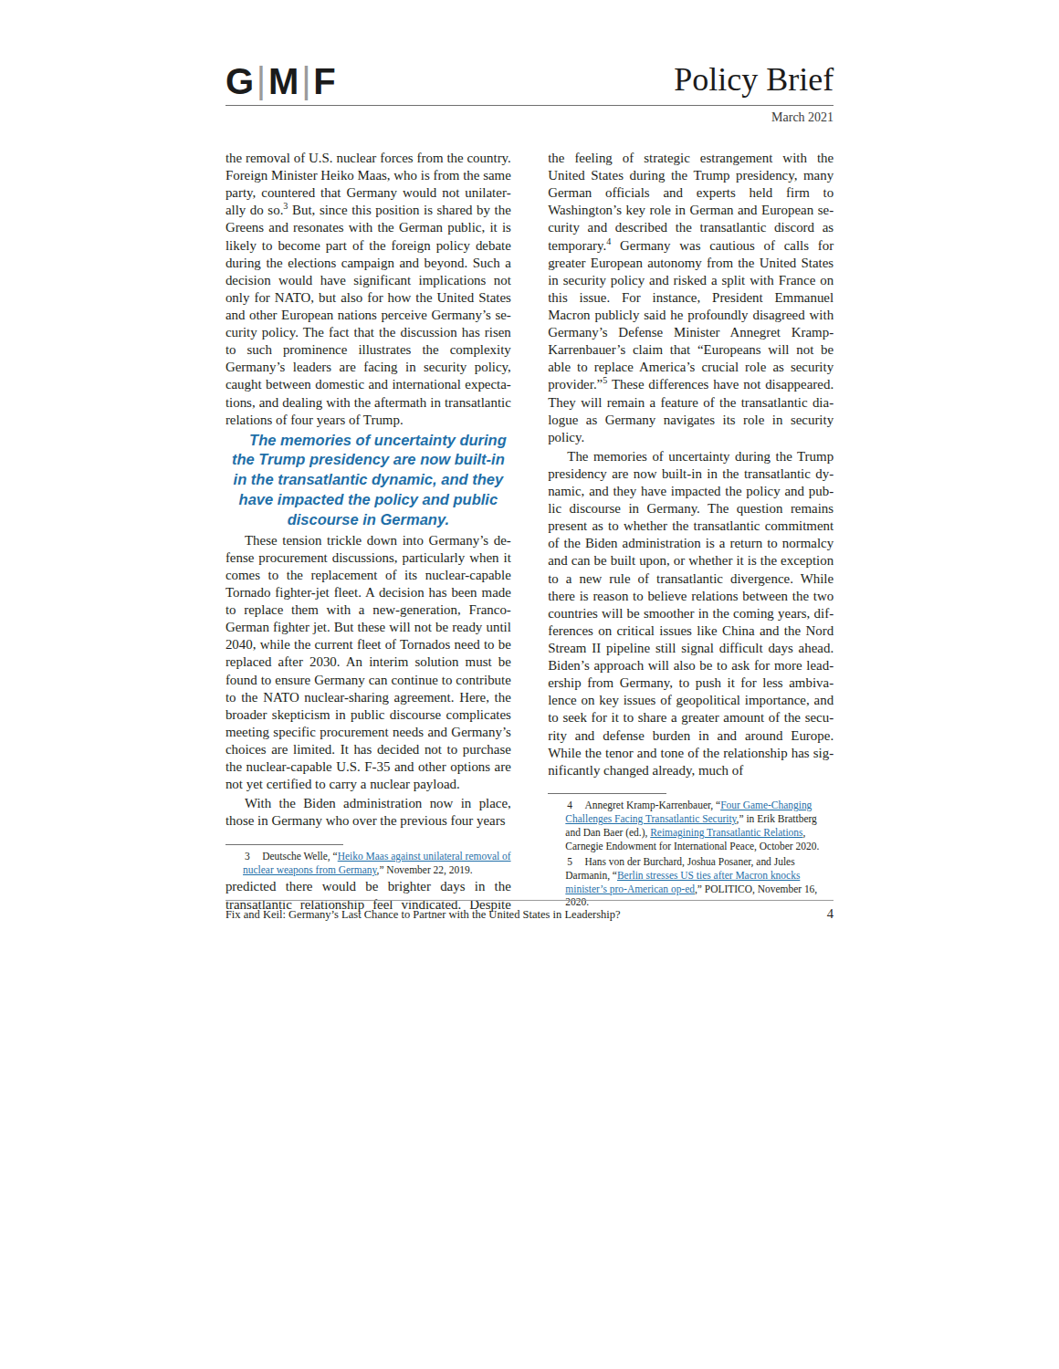G|M|F
Policy Brief
March 2021
the removal of U.S. nuclear forces from the country. Foreign Minister Heiko Maas, who is from the same party, countered that Germany would not unilaterally do so.3 But, since this position is shared by the Greens and resonates with the German public, it is likely to become part of the foreign policy debate during the elections campaign and beyond. Such a decision would have significant implications not only for NATO, but also for how the United States and other European nations perceive Germany’s security policy. The fact that the discussion has risen to such prominence illustrates the complexity Germany’s leaders are facing in security policy, caught between domestic and international expectations, and dealing with the aftermath in transatlantic relations of four years of Trump.
The memories of uncertainty during the Trump presidency are now built-in in the transatlantic dynamic, and they have impacted the policy and public discourse in Germany.
These tension trickle down into Germany’s defense procurement discussions, particularly when it comes to the replacement of its nuclear-capable Tornado fighter-jet fleet. A decision has been made to replace them with a new-generation, Franco-German fighter jet. But these will not be ready until 2040, while the current fleet of Tornados need to be replaced after 2030. An interim solution must be found to ensure Germany can continue to contribute to the NATO nuclear-sharing agreement. Here, the broader skepticism in public discourse complicates meeting specific procurement needs and Germany’s choices are limited. It has decided not to purchase the nuclear-capable U.S. F-35 and other options are not yet certified to carry a nuclear payload.
With the Biden administration now in place, those in Germany who over the previous four years
3 Deutsche Welle, “Heiko Maas against unilateral removal of nuclear weapons from Germany,” November 22, 2019.
predicted there would be brighter days in the transatlantic relationship feel vindicated. Despite the feeling of strategic estrangement with the United States during the Trump presidency, many German officials and experts held firm to Washington’s key role in German and European security and described the transatlantic discord as temporary.4 Germany was cautious of calls for greater European autonomy from the United States in security policy and risked a split with France on this issue. For instance, President Emmanuel Macron publicly said he profoundly disagreed with Germany’s Defense Minister Annegret Kramp-Karrenbauer’s claim that “Europeans will not be able to replace America’s crucial role as security provider.”5 These differences have not disappeared. They will remain a feature of the transatlantic dialogue as Germany navigates its role in security policy.
The memories of uncertainty during the Trump presidency are now built-in in the transatlantic dynamic, and they have impacted the policy and public discourse in Germany. The question remains present as to whether the transatlantic commitment of the Biden administration is a return to normalcy and can be built upon, or whether it is the exception to a new rule of transatlantic divergence. While there is reason to believe relations between the two countries will be smoother in the coming years, differences on critical issues like China and the Nord Stream II pipeline still signal difficult days ahead. Biden’s approach will also be to ask for more leadership from Germany, to push it for less ambivalence on key issues of geopolitical importance, and to seek for it to share a greater amount of the security and defense burden in and around Europe. While the tenor and tone of the relationship has significantly changed already, much of
4 Annegret Kramp-Karrenbauer, “Four Game-Changing Challenges Facing Transatlantic Security,” in Erik Brattberg and Dan Baer (ed.), Reimagining Transatlantic Relations, Carnegie Endowment for International Peace, October 2020.
5 Hans von der Burchard, Joshua Posaner, and Jules Darmanin, “Berlin stresses US ties after Macron knocks minister’s pro-American op-ed,” POLITICO, November 16, 2020.
Fix and Keil: Germany’s Last Chance to Partner with the United States in Leadership?
4